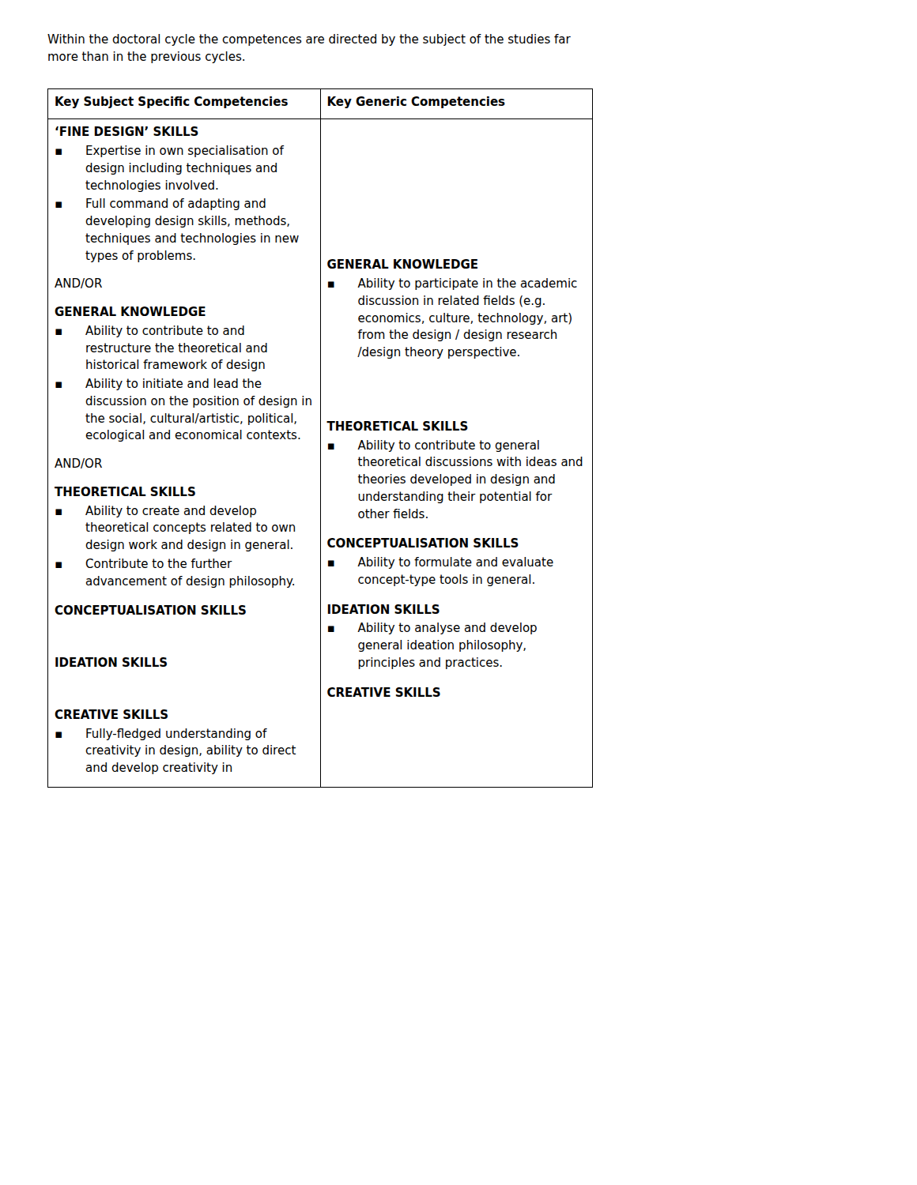Within the doctoral cycle the competences are directed by the subject of the studies far more than in the previous cycles.
| Key Subject Specific Competencies | Key Generic Competencies |
| --- | --- |
| ‘FINE DESIGN’ SKILLS Expertise in own specialisation of design including techniques and technologies involved. Full command of adapting and developing design skills, methods, techniques and technologies in new types of problems. AND/OR GENERAL KNOWLEDGE Ability to contribute to and restructure the theoretical and historical framework of design Ability to initiate and lead the discussion on the position of design in the social, cultural/artistic, political, ecological and economical contexts. AND/OR THEORETICAL SKILLS Ability to create and develop theoretical concepts related to own design work and design in general. Contribute to the further advancement of design philosophy. CONCEPTUALISATION SKILLS IDEATION SKILLS CREATIVE SKILLS Fully-fledged understanding of creativity in design, ability to direct and develop creativity in | GENERAL KNOWLEDGE Ability to participate in the academic discussion in related fields (e.g. economics, culture, technology, art) from the design / design research /design theory perspective. THEORETICAL SKILLS Ability to contribute to general theoretical discussions with ideas and theories developed in design and understanding their potential for other fields. CONCEPTUALISATION SKILLS Ability to formulate and evaluate concept-type tools in general. IDEATION SKILLS Ability to analyse and develop general ideation philosophy, principles and practices. CREATIVE SKILLS |